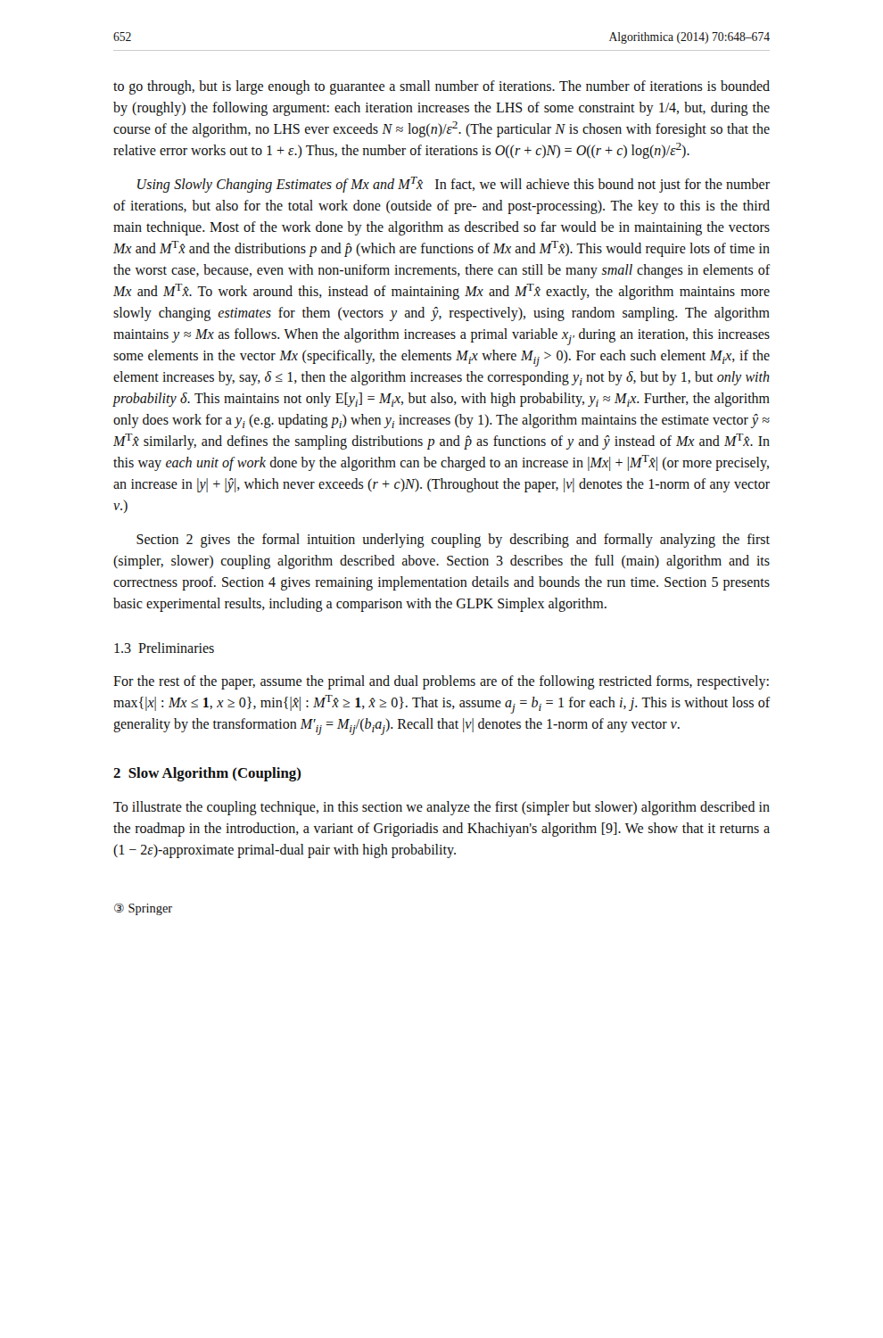652 Algorithmica (2014) 70:648–674
to go through, but is large enough to guarantee a small number of iterations. The number of iterations is bounded by (roughly) the following argument: each iteration increases the LHS of some constraint by 1/4, but, during the course of the algorithm, no LHS ever exceeds N ≈ log(n)/ε2. (The particular N is chosen with foresight so that the relative error works out to 1 + ε.) Thus, the number of iterations is O((r + c)N) = O((r + c) log(n)/ε2).
Using Slowly Changing Estimates of Mx and MTx̂ In fact, we will achieve this bound not just for the number of iterations, but also for the total work done (outside of pre- and post-processing). The key to this is the third main technique. Most of the work done by the algorithm as described so far would be in maintaining the vectors Mx and MTx̂ and the distributions p and p̂ (which are functions of Mx and MTx̂). This would require lots of time in the worst case, because, even with non-uniform increments, there can still be many small changes in elements of Mx and MTx̂. To work around this, instead of maintaining Mx and MTx̂ exactly, the algorithm maintains more slowly changing estimates for them (vectors y and ŷ, respectively), using random sampling. The algorithm maintains y ≈ Mx as follows. When the algorithm increases a primal variable xj′ during an iteration, this increases some elements in the vector Mx (specifically, the elements Mix where Mij > 0). For each such element Mix, if the element increases by, say, δ ≤ 1, then the algorithm increases the corresponding yi not by δ, but by 1, but only with probability δ. This maintains not only E[yi] = Mix, but also, with high probability, yi ≈ Mix. Further, the algorithm only does work for a yi (e.g. updating pi) when yi increases (by 1). The algorithm maintains the estimate vector ŷ ≈ MTx̂ similarly, and defines the sampling distributions p and p̂ as functions of y and ŷ instead of Mx and MTx̂. In this way each unit of work done by the algorithm can be charged to an increase in |Mx| + |MTx̂| (or more precisely, an increase in |y| + |ŷ|, which never exceeds (r + c)N). (Throughout the paper, |v| denotes the 1-norm of any vector v.)
Section 2 gives the formal intuition underlying coupling by describing and formally analyzing the first (simpler, slower) coupling algorithm described above. Section 3 describes the full (main) algorithm and its correctness proof. Section 4 gives remaining implementation details and bounds the run time. Section 5 presents basic experimental results, including a comparison with the GLPK Simplex algorithm.
1.3 Preliminaries
For the rest of the paper, assume the primal and dual problems are of the following restricted forms, respectively: max{|x| : Mx ≤ 1, x ≥ 0}, min{|x̂| : MTx̂ ≥ 1, x̂ ≥ 0}. That is, assume aj = bi = 1 for each i, j. This is without loss of generality by the transformation M′ij = Mij/(biaj). Recall that |v| denotes the 1-norm of any vector v.
2 Slow Algorithm (Coupling)
To illustrate the coupling technique, in this section we analyze the first (simpler but slower) algorithm described in the roadmap in the introduction, a variant of Grigoriadis and Khachiyan's algorithm [9]. We show that it returns a (1 − 2ε)-approximate primal-dual pair with high probability.
③ Springer